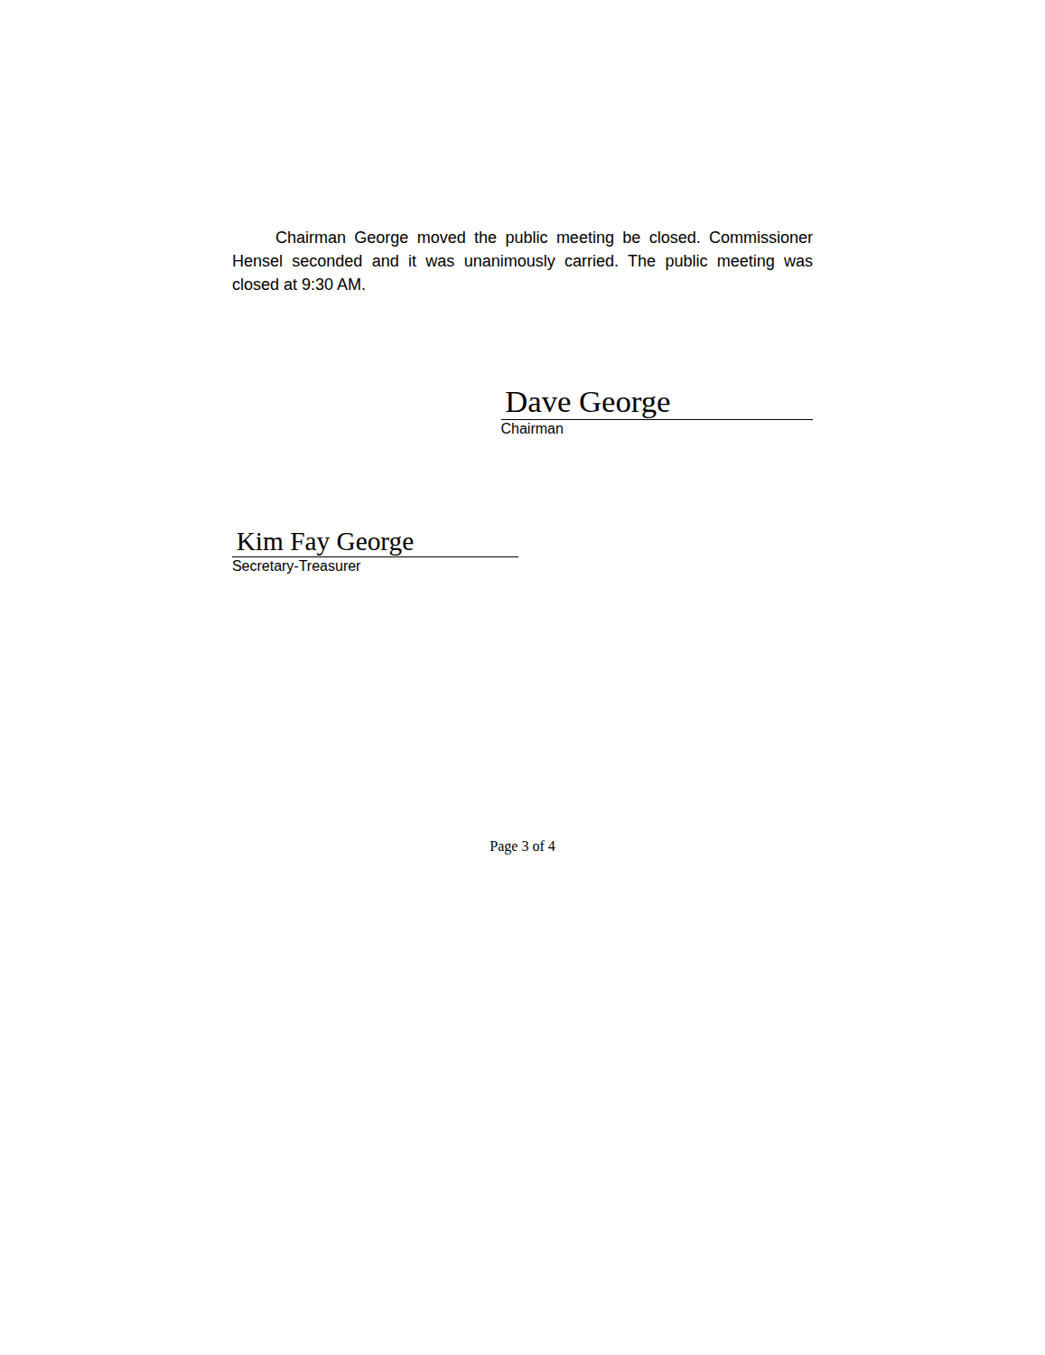Chairman George moved the public meeting be closed. Commissioner Hensel seconded and it was unanimously carried. The public meeting was closed at 9:30 AM.
Dave George
Chairman
Kim Fay George
Secretary-Treasurer
Page 3 of 4